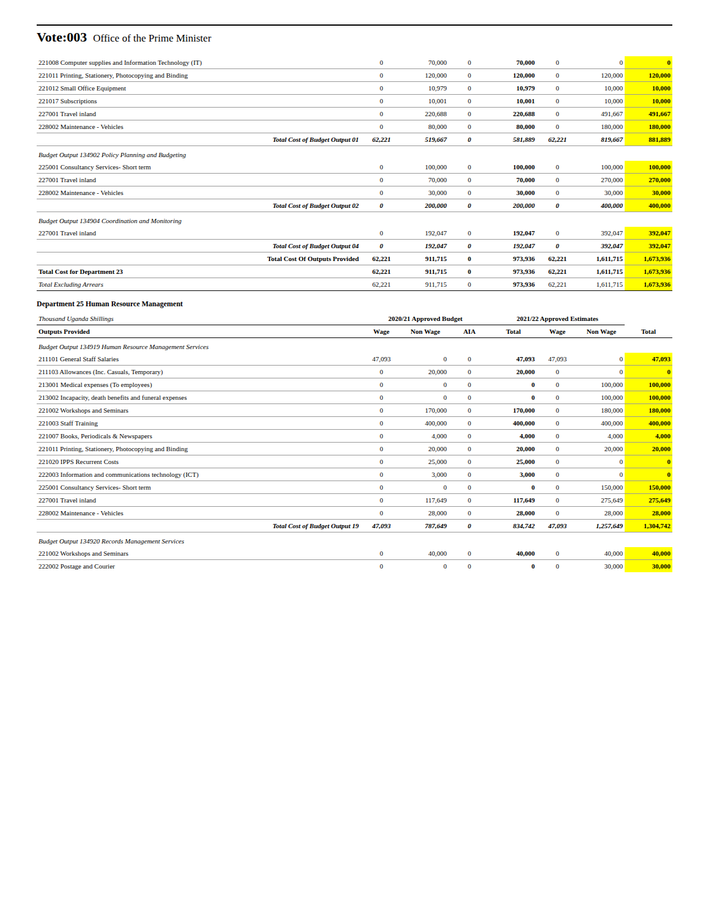Vote:003
Office of the Prime Minister
| 221008 Computer supplies and Information Technology (IT) | 0 | 70,000 | 0 | 70,000 | 0 | 0 | 0 |
| 221011 Printing, Stationery, Photocopying and Binding | 0 | 120,000 | 0 | 120,000 | 0 | 120,000 | 120,000 |
| 221012 Small Office Equipment | 0 | 10,979 | 0 | 10,979 | 0 | 10,000 | 10,000 |
| 221017 Subscriptions | 0 | 10,001 | 0 | 10,001 | 0 | 10,000 | 10,000 |
| 227001 Travel inland | 0 | 220,688 | 0 | 220,688 | 0 | 491,667 | 491,667 |
| 228002 Maintenance - Vehicles | 0 | 80,000 | 0 | 80,000 | 0 | 180,000 | 180,000 |
| Total Cost of Budget Output 01 | 62,221 | 519,667 | 0 | 581,889 | 62,221 | 819,667 | 881,889 |
| Budget Output 134902 Policy Planning and Budgeting |
| 225001 Consultancy Services- Short term | 0 | 100,000 | 0 | 100,000 | 0 | 100,000 | 100,000 |
| 227001 Travel inland | 0 | 70,000 | 0 | 70,000 | 0 | 270,000 | 270,000 |
| 228002 Maintenance - Vehicles | 0 | 30,000 | 0 | 30,000 | 0 | 30,000 | 30,000 |
| Total Cost of Budget Output 02 | 0 | 200,000 | 0 | 200,000 | 0 | 400,000 | 400,000 |
| Budget Output 134904 Coordination and Monitoring |
| 227001 Travel inland | 0 | 192,047 | 0 | 192,047 | 0 | 392,047 | 392,047 |
| Total Cost of Budget Output 04 | 0 | 192,047 | 0 | 192,047 | 0 | 392,047 | 392,047 |
| Total Cost Of Outputs Provided | 62,221 | 911,715 | 0 | 973,936 | 62,221 | 1,611,715 | 1,673,936 |
| Total Cost for Department 23 | 62,221 | 911,715 | 0 | 973,936 | 62,221 | 1,611,715 | 1,673,936 |
| Total Excluding Arrears | 62,221 | 911,715 | 0 | 973,936 | 62,221 | 1,611,715 | 1,673,936 |
Department 25 Human Resource Management
| Thousand Uganda Shillings | 2020/21 Approved Budget | 2021/22 Approved Estimates |
| Outputs Provided | Wage | Non Wage | AIA | Total | Wage | Non Wage | Total |
| Budget Output 134919 Human Resource Management Services |
| 211101 General Staff Salaries | 47,093 | 0 | 0 | 47,093 | 47,093 | 0 | 47,093 |
| 211103 Allowances (Inc. Casuals, Temporary) | 0 | 20,000 | 0 | 20,000 | 0 | 0 | 0 |
| 213001 Medical expenses (To employees) | 0 | 0 | 0 | 0 | 0 | 100,000 | 100,000 |
| 213002 Incapacity, death benefits and funeral expenses | 0 | 0 | 0 | 0 | 0 | 100,000 | 100,000 |
| 221002 Workshops and Seminars | 0 | 170,000 | 0 | 170,000 | 0 | 180,000 | 180,000 |
| 221003 Staff Training | 0 | 400,000 | 0 | 400,000 | 0 | 400,000 | 400,000 |
| 221007 Books, Periodicals & Newspapers | 0 | 4,000 | 0 | 4,000 | 0 | 4,000 | 4,000 |
| 221011 Printing, Stationery, Photocopying and Binding | 0 | 20,000 | 0 | 20,000 | 0 | 20,000 | 20,000 |
| 221020 IPPS Recurrent Costs | 0 | 25,000 | 0 | 25,000 | 0 | 0 | 0 |
| 222003 Information and communications technology (ICT) | 0 | 3,000 | 0 | 3,000 | 0 | 0 | 0 |
| 225001 Consultancy Services- Short term | 0 | 0 | 0 | 0 | 0 | 150,000 | 150,000 |
| 227001 Travel inland | 0 | 117,649 | 0 | 117,649 | 0 | 275,649 | 275,649 |
| 228002 Maintenance - Vehicles | 0 | 28,000 | 0 | 28,000 | 0 | 28,000 | 28,000 |
| Total Cost of Budget Output 19 | 47,093 | 787,649 | 0 | 834,742 | 47,093 | 1,257,649 | 1,304,742 |
| Budget Output 134920 Records Management Services |
| 221002 Workshops and Seminars | 0 | 40,000 | 0 | 40,000 | 0 | 40,000 | 40,000 |
| 222002 Postage and Courier | 0 | 0 | 0 | 0 | 0 | 30,000 | 30,000 |